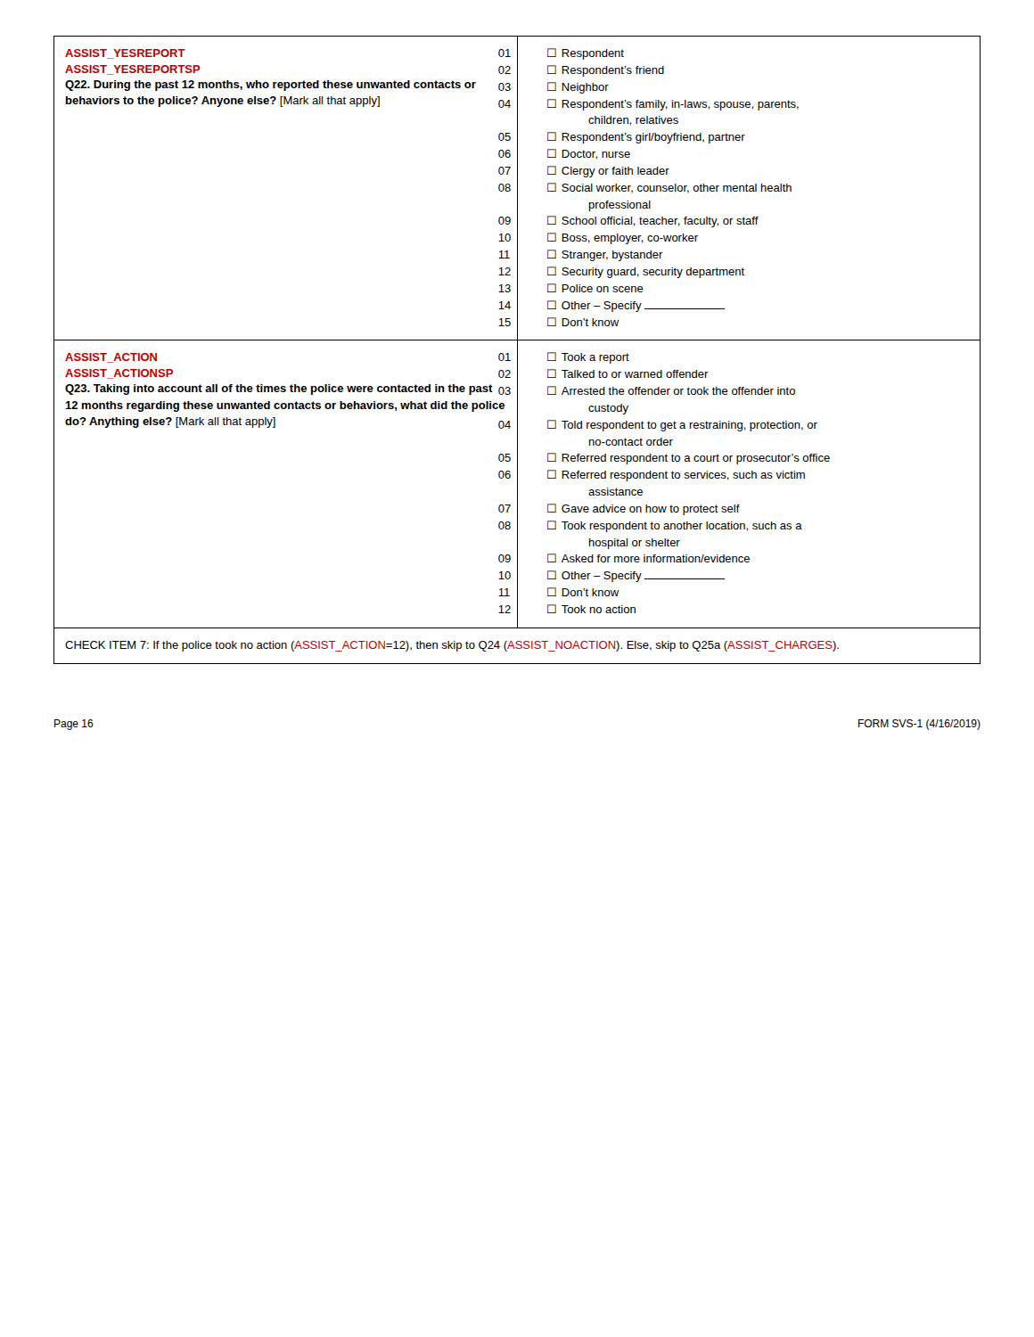| ASSIST_YESREPORT ASSIST_YESREPORTSP Q22. During the past 12 months, who reported these unwanted contacts or behaviors to the police? Anyone else? [Mark all that apply] | 01 Respondent 02 Respondent’s friend 03 Neighbor 04 Respondent’s family, in-laws, spouse, parents, children, relatives 05 Respondent’s girl/boyfriend, partner 06 Doctor, nurse 07 Clergy or faith leader 08 Social worker, counselor, other mental health professional 09 School official, teacher, faculty, or staff 10 Boss, employer, co-worker 11 Stranger, bystander 12 Security guard, security department 13 Police on scene 14 Other – Specify 15 Don’t know |
| ASSIST_ACTION ASSIST_ACTIONSP Q23. Taking into account all of the times the police were contacted in the past 12 months regarding these unwanted contacts or behaviors, what did the police do? Anything else? [Mark all that apply] | 01 Took a report 02 Talked to or warned offender 03 Arrested the offender or took the offender into custody 04 Told respondent to get a restraining, protection, or no-contact order 05 Referred respondent to a court or prosecutor’s office 06 Referred respondent to services, such as victim assistance 07 Gave advice on how to protect self 08 Took respondent to another location, such as a hospital or shelter 09 Asked for more information/evidence 10 Other – Specify 11 Don’t know 12 Took no action |
CHECK ITEM 7: If the police took no action (ASSIST_ACTION=12), then skip to Q24 (ASSIST_NOACTION). Else, skip to Q25a (ASSIST_CHARGES).
Page 16
FORM SVS-1 (4/16/2019)